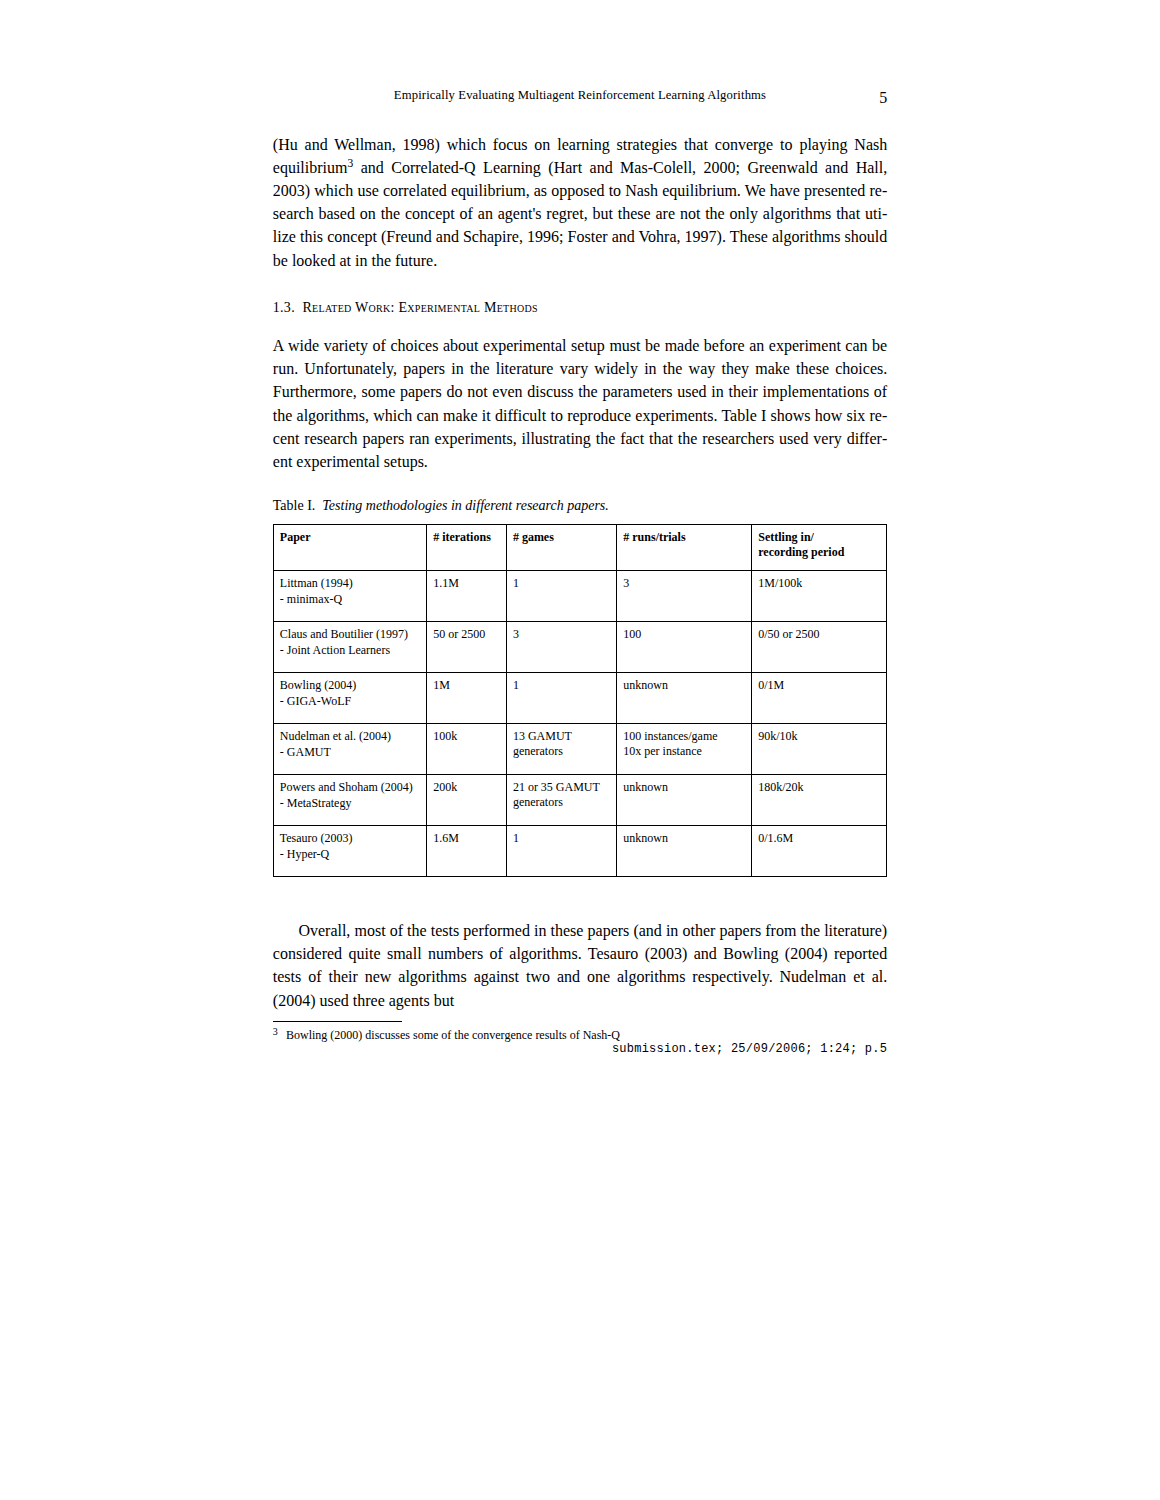Empirically Evaluating Multiagent Reinforcement Learning Algorithms 5
(Hu and Wellman, 1998) which focus on learning strategies that converge to playing Nash equilibrium3 and Correlated-Q Learning (Hart and Mas-Colell, 2000; Greenwald and Hall, 2003) which use correlated equilibrium, as opposed to Nash equilibrium. We have presented research based on the concept of an agent's regret, but these are not the only algorithms that utilize this concept (Freund and Schapire, 1996; Foster and Vohra, 1997). These algorithms should be looked at in the future.
1.3. Related Work: Experimental Methods
A wide variety of choices about experimental setup must be made before an experiment can be run. Unfortunately, papers in the literature vary widely in the way they make these choices. Furthermore, some papers do not even discuss the parameters used in their implementations of the algorithms, which can make it difficult to reproduce experiments. Table I shows how six recent research papers ran experiments, illustrating the fact that the researchers used very different experimental setups.
Table I. Testing methodologies in different research papers.
| Paper | # iterations | # games | # runs/trials | Settling in/ recording period |
| --- | --- | --- | --- | --- |
| Littman (1994) - minimax-Q | 1.1M | 1 | 3 | 1M/100k |
| Claus and Boutilier (1997) - Joint Action Learners | 50 or 2500 | 3 | 100 | 0/50 or 2500 |
| Bowling (2004) - GIGA-WoLF | 1M | 1 | unknown | 0/1M |
| Nudelman et al. (2004) - GAMUT | 100k | 13 GAMUT generators | 100 instances/game 10x per instance | 90k/10k |
| Powers and Shoham (2004) - MetaStrategy | 200k | 21 or 35 GAMUT generators | unknown | 180k/20k |
| Tesauro (2003) - Hyper-Q | 1.6M | 1 | unknown | 0/1.6M |
Overall, most of the tests performed in these papers (and in other papers from the literature) considered quite small numbers of algorithms. Tesauro (2003) and Bowling (2004) reported tests of their new algorithms against two and one algorithms respectively. Nudelman et al. (2004) used three agents but
3 Bowling (2000) discusses some of the convergence results of Nash-Q
submission.tex; 25/09/2006; 1:24; p.5